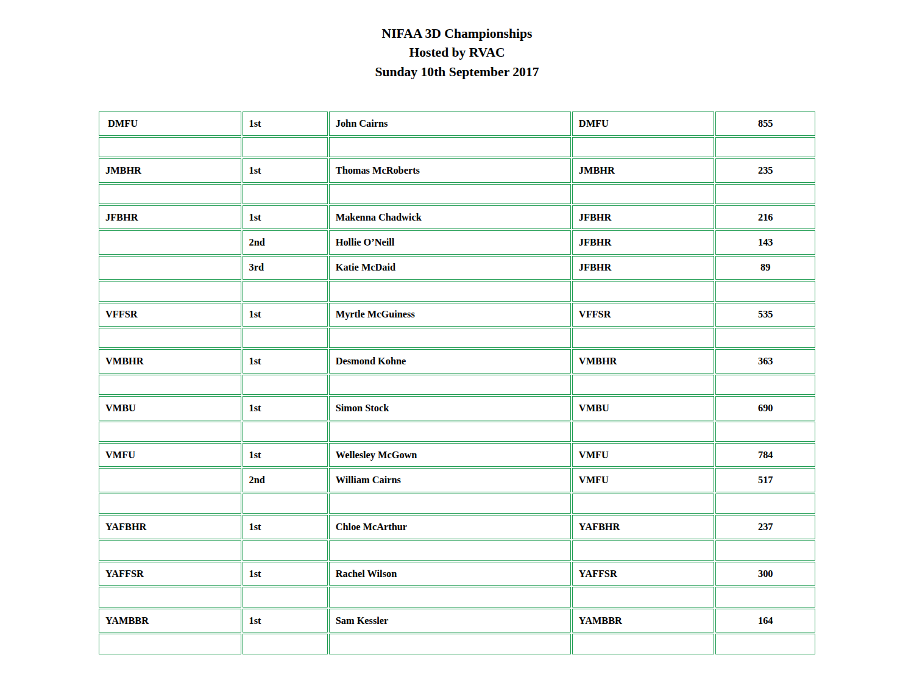NIFAA 3D Championships
Hosted by RVAC
Sunday 10th September 2017
| DMFU | 1st | John Cairns | DMFU | 855 |
| JMBHR | 1st | Thomas McRoberts | JMBHR | 235 |
| JFBHR | 1st | Makenna Chadwick | JFBHR | 216 |
| | 2nd | Hollie O’Neill | JFBHR | 143 |
| | 3rd | Katie McDaid | JFBHR | 89 |
| VFFSR | 1st | Myrtle McGuiness | VFFSR | 535 |
| VMBHR | 1st | Desmond Kohne | VMBHR | 363 |
| VMBU | 1st | Simon Stock | VMBU | 690 |
| VMFU | 1st | Wellesley McGown | VMFU | 784 |
| | 2nd | William Cairns | VMFU | 517 |
| YAFBHR | 1st | Chloe McArthur | YAFBHR | 237 |
| YAFFSR | 1st | Rachel Wilson | YAFFSR | 300 |
| YAMBBR | 1st | Sam Kessler | YAMBBR | 164 |